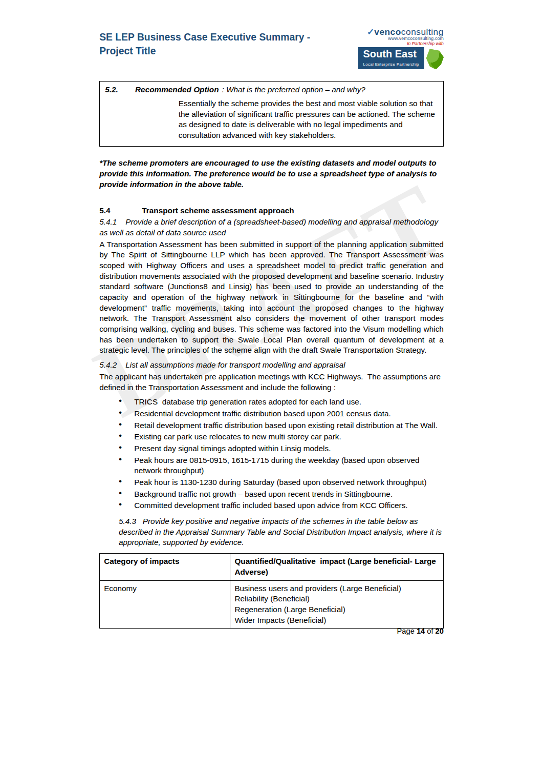DRAFT
SE LEP Business Case Executive Summary - Project Title
✓vencoconsulting
www.vemcoconsulting.com
In Partnership with
South East
Local Enterprise Partnership
5.2. Recommended Option: What is the preferred option – and why?
Essentially the scheme provides the best and most viable solution so that the alleviation of significant traffic pressures can be actioned. The scheme as designed to date is deliverable with no legal impediments and consultation advanced with key stakeholders.
*The scheme promoters are encouraged to use the existing datasets and model outputs to provide this information. The preference would be to use a spreadsheet type of analysis to provide information in the above table.
5.4 Transport scheme assessment approach
5.4.1 Provide a brief description of a (spreadsheet-based) modelling and appraisal methodology as well as detail of data source used
A Transportation Assessment has been submitted in support of the planning application submitted by The Spirit of Sittingbourne LLP which has been approved. The Transport Assessment was scoped with Highway Officers and uses a spreadsheet model to predict traffic generation and distribution movements associated with the proposed development and baseline scenario. Industry standard software (Junctions8 and Linsig) has been used to provide an understanding of the capacity and operation of the highway network in Sittingbourne for the baseline and “with development” traffic movements, taking into account the proposed changes to the highway network. The Transport Assessment also considers the movement of other transport modes comprising walking, cycling and buses. This scheme was factored into the Visum modelling which has been undertaken to support the Swale Local Plan overall quantum of development at a strategic level. The principles of the scheme align with the draft Swale Transportation Strategy.
5.4.2 List all assumptions made for transport modelling and appraisal
The applicant has undertaken pre application meetings with KCC Highways. The assumptions are defined in the Transportation Assessment and include the following :
TRICS database trip generation rates adopted for each land use.
Residential development traffic distribution based upon 2001 census data.
Retail development traffic distribution based upon existing retail distribution at The Wall.
Existing car park use relocates to new multi storey car park.
Present day signal timings adopted within Linsig models.
Peak hours are 0815-0915, 1615-1715 during the weekday (based upon observed network throughput)
Peak hour is 1130-1230 during Saturday (based upon observed network throughput)
Background traffic not growth – based upon recent trends in Sittingbourne.
Committed development traffic included based upon advice from KCC Officers.
5.4.3 Provide key positive and negative impacts of the schemes in the table below as described in the Appraisal Summary Table and Social Distribution Impact analysis, where it is appropriate, supported by evidence.
| Category of impacts | Quantified/Qualitative impact (Large beneficial- Large Adverse) |
| --- | --- |
| Economy | Business users and providers (Large Beneficial) Reliability (Beneficial) Regeneration (Large Beneficial) Wider Impacts (Beneficial) |
Page 14 of 20